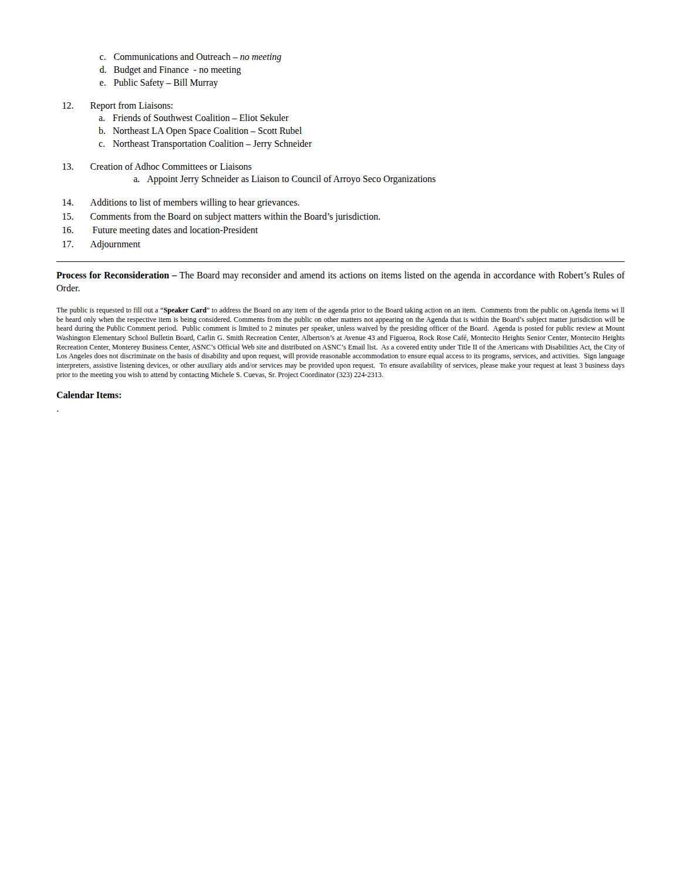c. Communications and Outreach – no meeting
d. Budget and Finance - no meeting
e. Public Safety – Bill Murray
12. Report from Liaisons:
a. Friends of Southwest Coalition – Eliot Sekuler
b. Northeast LA Open Space Coalition – Scott Rubel
c. Northeast Transportation Coalition – Jerry Schneider
13. Creation of Adhoc Committees or Liaisons
a. Appoint Jerry Schneider as Liaison to Council of Arroyo Seco Organizations
14. Additions to list of members willing to hear grievances.
15. Comments from the Board on subject matters within the Board’s jurisdiction.
16. Future meeting dates and location-President
17. Adjournment
Process for Reconsideration – The Board may reconsider and amend its actions on items listed on the agenda in accordance with Robert’s Rules of Order.
The public is requested to fill out a “Speaker Card” to address the Board on any item of the agenda prior to the Board taking action on an item. Comments from the public on Agenda items wi ll be heard only when the respective item is being considered. Comments from the public on other matters not appearing on the Agenda that is within the Board’s subject matter jurisdiction will be heard during the Public Comment period. Public comment is limited to 2 minutes per speaker, unless waived by the presiding officer of the Board. Agenda is posted for public review at Mount Washington Elementary School Bulletin Board, Carlin G. Smith Recreation Center, Albertson’s at Avenue 43 and Figueroa, Rock Rose Café, Montecito Heights Senior Center, Montecito Heights Recreation Center, Monterey Business Center, ASNC’s Official Web site and distributed on ASNC’s Email list. As a covered entity under Title II of the Americans with Disabilities Act, the City of Los Angeles does not discriminate on the basis of disability and upon request, will provide reasonable accommodation to ensure equal access to its programs, services, and activities. Sign language interpreters, assistive listening devices, or other auxiliary aids and/or services may be provided upon request. To ensure availability of services, please make your request at least 3 business days prior to the meeting you wish to attend by contacting Michele S. Cuevas, Sr. Project Coordinator (323) 224-2313.
Calendar Items:
.